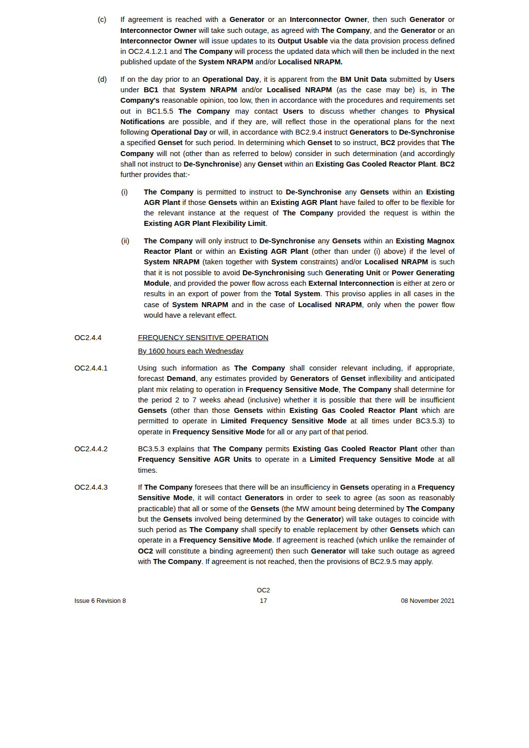(c)
If agreement is reached with a Generator or an Interconnector Owner, then such Generator or Interconnector Owner will take such outage, as agreed with The Company, and the Generator or an Interconnector Owner will issue updates to its Output Usable via the data provision process defined in OC2.4.1.2.1 and The Company will process the updated data which will then be included in the next published update of the System NRAPM and/or Localised NRAPM.
(d)
If on the day prior to an Operational Day, it is apparent from the BM Unit Data submitted by Users under BC1 that System NRAPM and/or Localised NRAPM (as the case may be) is, in The Company's reasonable opinion, too low, then in accordance with the procedures and requirements set out in BC1.5.5 The Company may contact Users to discuss whether changes to Physical Notifications are possible, and if they are, will reflect those in the operational plans for the next following Operational Day or will, in accordance with BC2.9.4 instruct Generators to De-Synchronise a specified Genset for such period. In determining which Genset to so instruct, BC2 provides that The Company will not (other than as referred to below) consider in such determination (and accordingly shall not instruct to De-Synchronise) any Genset within an Existing Gas Cooled Reactor Plant. BC2 further provides that:-
(i)
The Company is permitted to instruct to De-Synchronise any Gensets within an Existing AGR Plant if those Gensets within an Existing AGR Plant have failed to offer to be flexible for the relevant instance at the request of The Company provided the request is within the Existing AGR Plant Flexibility Limit.
(ii)
The Company will only instruct to De-Synchronise any Gensets within an Existing Magnox Reactor Plant or within an Existing AGR Plant (other than under (i) above) if the level of System NRAPM (taken together with System constraints) and/or Localised NRAPM is such that it is not possible to avoid De-Synchronising such Generating Unit or Power Generating Module, and provided the power flow across each External Interconnection is either at zero or results in an export of power from the Total System. This proviso applies in all cases in the case of System NRAPM and in the case of Localised NRAPM, only when the power flow would have a relevant effect.
OC2.4.4
FREQUENCY SENSITIVE OPERATION
By 1600 hours each Wednesday
OC2.4.4.1
Using such information as The Company shall consider relevant including, if appropriate, forecast Demand, any estimates provided by Generators of Genset inflexibility and anticipated plant mix relating to operation in Frequency Sensitive Mode, The Company shall determine for the period 2 to 7 weeks ahead (inclusive) whether it is possible that there will be insufficient Gensets (other than those Gensets within Existing Gas Cooled Reactor Plant which are permitted to operate in Limited Frequency Sensitive Mode at all times under BC3.5.3) to operate in Frequency Sensitive Mode for all or any part of that period.
OC2.4.4.2
BC3.5.3 explains that The Company permits Existing Gas Cooled Reactor Plant other than Frequency Sensitive AGR Units to operate in a Limited Frequency Sensitive Mode at all times.
OC2.4.4.3
If The Company foresees that there will be an insufficiency in Gensets operating in a Frequency Sensitive Mode, it will contact Generators in order to seek to agree (as soon as reasonably practicable) that all or some of the Gensets (the MW amount being determined by The Company but the Gensets involved being determined by the Generator) will take outages to coincide with such period as The Company shall specify to enable replacement by other Gensets which can operate in a Frequency Sensitive Mode. If agreement is reached (which unlike the remainder of OC2 will constitute a binding agreement) then such Generator will take such outage as agreed with The Company. If agreement is not reached, then the provisions of BC2.9.5 may apply.
Issue 6 Revision 8
OC2
17
08 November 2021